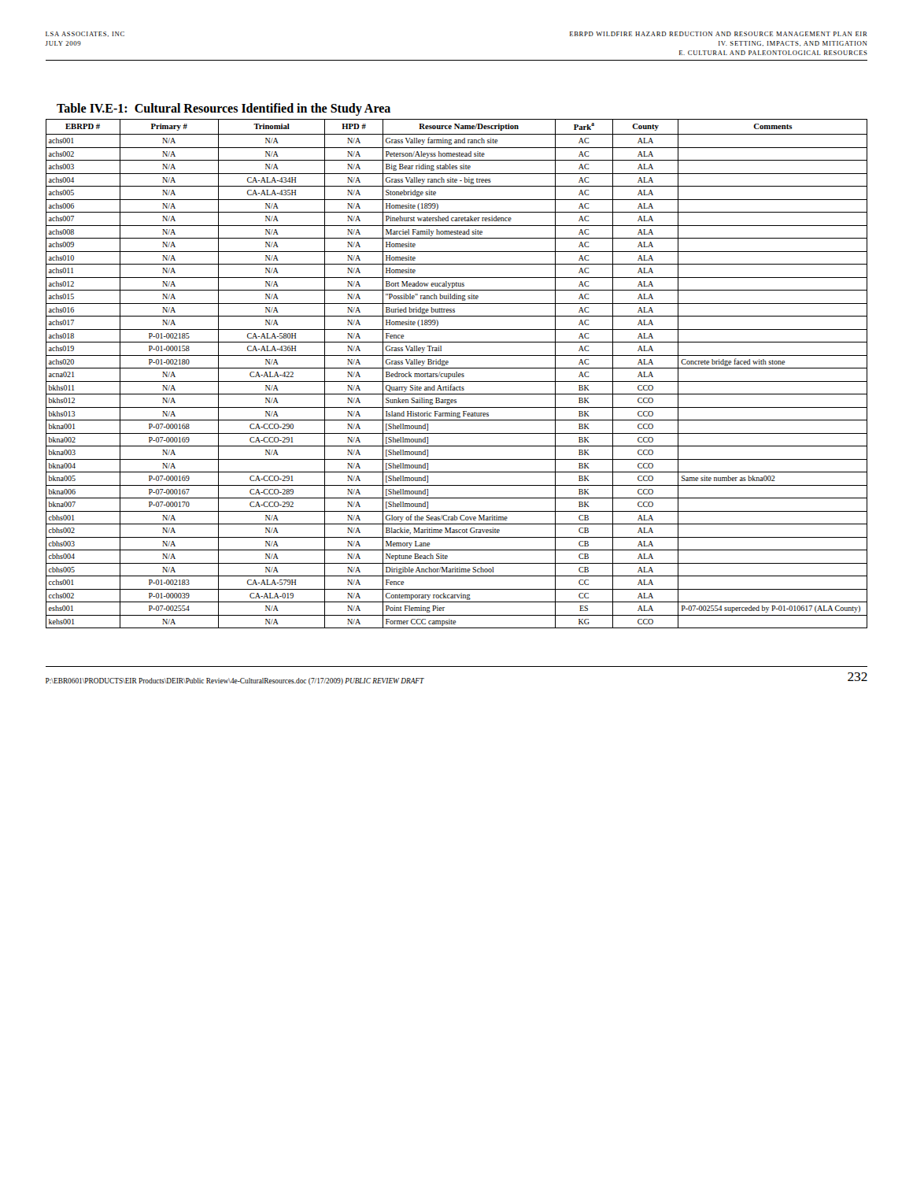LSA ASSOCIATES, INC
JULY 2009
EBRPD WILDFIRE HAZARD REDUCTION AND RESOURCE MANAGEMENT PLAN EIR
IV. SETTING, IMPACTS, AND MITIGATION
E. CULTURAL AND PALEONTOLOGICAL RESOURCES
Table IV.E-1: Cultural Resources Identified in the Study Area
| EBRPD # | Primary # | Trinomial | HPD # | Resource Name/Description | Park a | County | Comments |
| --- | --- | --- | --- | --- | --- | --- | --- |
| achs001 | N/A | N/A | N/A | Grass Valley farming and ranch site | AC | ALA | |
| achs002 | N/A | N/A | N/A | Peterson/Aleyss homestead site | AC | ALA | |
| achs003 | N/A | N/A | N/A | Big Bear riding stables site | AC | ALA | |
| achs004 | N/A | CA-ALA-434H | N/A | Grass Valley ranch site - big trees | AC | ALA | |
| achs005 | N/A | CA-ALA-435H | N/A | Stonebridge site | AC | ALA | |
| achs006 | N/A | N/A | N/A | Homesite (1899) | AC | ALA | |
| achs007 | N/A | N/A | N/A | Pinehurst watershed caretaker residence | AC | ALA | |
| achs008 | N/A | N/A | N/A | Marciel Family homestead site | AC | ALA | |
| achs009 | N/A | N/A | N/A | Homesite | AC | ALA | |
| achs010 | N/A | N/A | N/A | Homesite | AC | ALA | |
| achs011 | N/A | N/A | N/A | Homesite | AC | ALA | |
| achs012 | N/A | N/A | N/A | Bort Meadow eucalyptus | AC | ALA | |
| achs015 | N/A | N/A | N/A | "Possible" ranch building site | AC | ALA | |
| achs016 | N/A | N/A | N/A | Buried bridge buttress | AC | ALA | |
| achs017 | N/A | N/A | N/A | Homesite (1899) | AC | ALA | |
| achs018 | P-01-002185 | CA-ALA-580H | N/A | Fence | AC | ALA | |
| achs019 | P-01-000158 | CA-ALA-436H | N/A | Grass Valley Trail | AC | ALA | |
| achs020 | P-01-002180 | N/A | N/A | Grass Valley Bridge | AC | ALA | Concrete bridge faced with stone |
| acna021 | N/A | CA-ALA-422 | N/A | Bedrock mortars/cupules | AC | ALA | |
| bkhs011 | N/A | N/A | N/A | Quarry Site and Artifacts | BK | CCO | |
| bkhs012 | N/A | N/A | N/A | Sunken Sailing Barges | BK | CCO | |
| bkhs013 | N/A | N/A | N/A | Island Historic Farming Features | BK | CCO | |
| bkna001 | P-07-000168 | CA-CCO-290 | N/A | [Shellmound] | BK | CCO | |
| bkna002 | P-07-000169 | CA-CCO-291 | N/A | [Shellmound] | BK | CCO | |
| bkna003 | N/A | N/A | N/A | [Shellmound] | BK | CCO | |
| bkna004 | N/A | | N/A | [Shellmound] | BK | CCO | |
| bkna005 | P-07-000169 | CA-CCO-291 | N/A | [Shellmound] | BK | CCO | Same site number as bkna002 |
| bkna006 | P-07-000167 | CA-CCO-289 | N/A | [Shellmound] | BK | CCO | |
| bkna007 | P-07-000170 | CA-CCO-292 | N/A | [Shellmound] | BK | CCO | |
| cbhs001 | N/A | N/A | N/A | Glory of the Seas/Crab Cove Maritime | CB | ALA | |
| cbhs002 | N/A | N/A | N/A | Blackie, Maritime Mascot Gravesite | CB | ALA | |
| cbhs003 | N/A | N/A | N/A | Memory Lane | CB | ALA | |
| cbhs004 | N/A | N/A | N/A | Neptune Beach Site | CB | ALA | |
| cbhs005 | N/A | N/A | N/A | Dirigible Anchor/Maritime School | CB | ALA | |
| cchs001 | P-01-002183 | CA-ALA-579H | N/A | Fence | CC | ALA | |
| cchs002 | P-01-000039 | CA-ALA-019 | N/A | Contemporary rockcarving | CC | ALA | |
| eshs001 | P-07-002554 | N/A | N/A | Point Fleming Pier | ES | ALA | P-07-002554 superceded by P-01-010617 (ALA County) |
| kehs001 | N/A | N/A | N/A | Former CCC campsite | KG | CCO | |
P:\EBR0601\PRODUCTS\EIR Products\DEIR\Public Review\4e-CulturalResources.doc (7/17/2009) PUBLIC REVIEW DRAFT
232